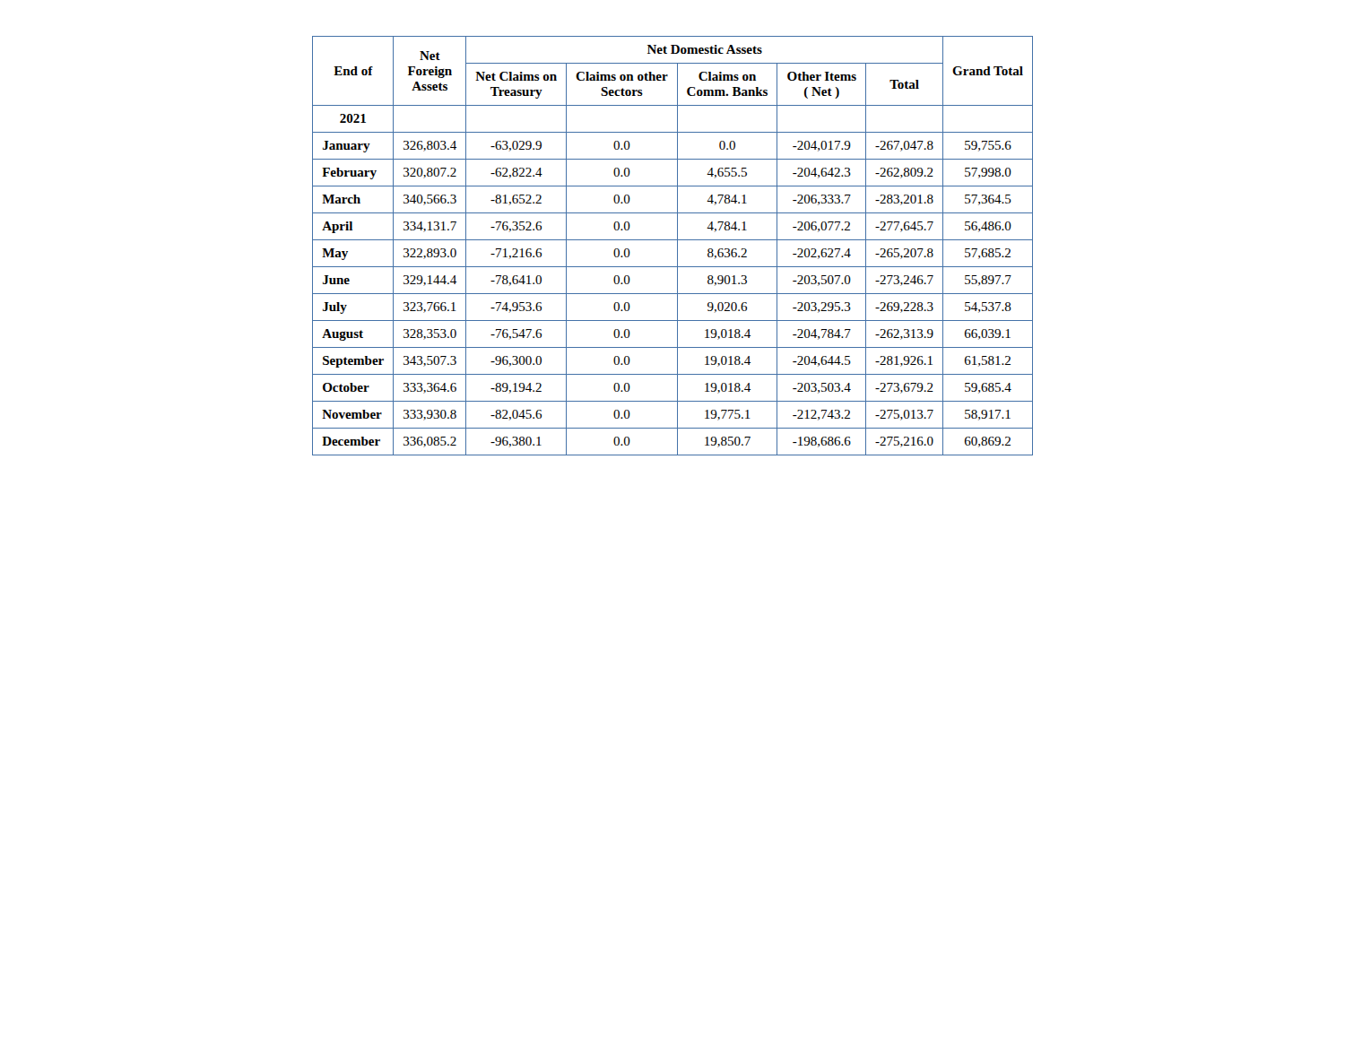| End of | Net Foreign Assets | Net Domestic Assets | Grand Total |
| --- | --- | --- | --- |
| Net Claims on Treasury | Claims on other Sectors | Claims on Comm. Banks | Other Items ( Net ) | Total |
| 2021 | | | | | | | |
| January | 326,803.4 | -63,029.9 | 0.0 | 0.0 | -204,017.9 | -267,047.8 | 59,755.6 |
| February | 320,807.2 | -62,822.4 | 0.0 | 4,655.5 | -204,642.3 | -262,809.2 | 57,998.0 |
| March | 340,566.3 | -81,652.2 | 0.0 | 4,784.1 | -206,333.7 | -283,201.8 | 57,364.5 |
| April | 334,131.7 | -76,352.6 | 0.0 | 4,784.1 | -206,077.2 | -277,645.7 | 56,486.0 |
| May | 322,893.0 | -71,216.6 | 0.0 | 8,636.2 | -202,627.4 | -265,207.8 | 57,685.2 |
| June | 329,144.4 | -78,641.0 | 0.0 | 8,901.3 | -203,507.0 | -273,246.7 | 55,897.7 |
| July | 323,766.1 | -74,953.6 | 0.0 | 9,020.6 | -203,295.3 | -269,228.3 | 54,537.8 |
| August | 328,353.0 | -76,547.6 | 0.0 | 19,018.4 | -204,784.7 | -262,313.9 | 66,039.1 |
| September | 343,507.3 | -96,300.0 | 0.0 | 19,018.4 | -204,644.5 | -281,926.1 | 61,581.2 |
| October | 333,364.6 | -89,194.2 | 0.0 | 19,018.4 | -203,503.4 | -273,679.2 | 59,685.4 |
| November | 333,930.8 | -82,045.6 | 0.0 | 19,775.1 | -212,743.2 | -275,013.7 | 58,917.1 |
| December | 336,085.2 | -96,380.1 | 0.0 | 19,850.7 | -198,686.6 | -275,216.0 | 60,869.2 |